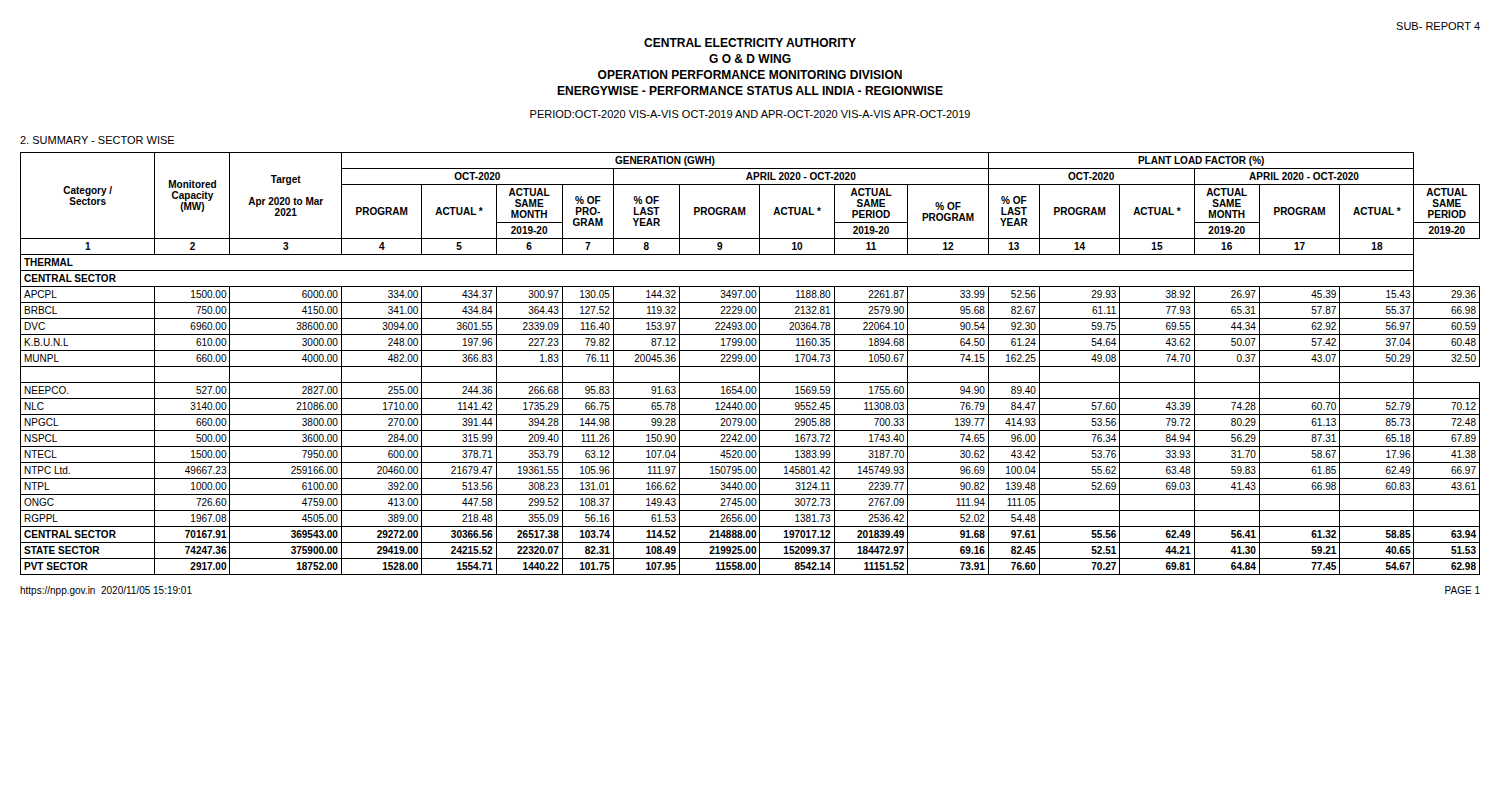SUB- REPORT 4
CENTRAL ELECTRICITY AUTHORITY
G O & D WING
OPERATION PERFORMANCE MONITORING DIVISION
ENERGYWISE - PERFORMANCE STATUS ALL INDIA - REGIONWISE
PERIOD:OCT-2020 VIS-A-VIS OCT-2019 AND APR-OCT-2020 VIS-A-VIS APR-OCT-2019
2. SUMMARY - SECTOR WISE
| Category / Sectors | Monitored Capacity (MW) | Target Apr 2020 to Mar 2021 | GENERATION (GWH) | PLANT LOAD FACTOR (%) |
| --- | --- | --- | --- | --- |
| OCT-2020 | APRIL 2020 - OCT-2020 | OCT-2020 | APRIL 2020 - OCT-2020 |
| PROGRAM | ACTUAL * | ACTUAL SAME MONTH | % OF PRO- GRAM | % OF LAST YEAR | PROGRAM | ACTUAL * | ACTUAL SAME PERIOD | % OF PROGRAM | % OF LAST YEAR | PROGRAM | ACTUAL * | ACTUAL SAME MONTH | PROGRAM | ACTUAL * | ACTUAL SAME PERIOD |
| 2019-20 | 2019-20 | 2019-20 | 2019-20 |
| 1 | 2 | 3 | 4 | 5 | 6 | 7 | 8 | 9 | 10 | 11 | 12 | 13 | 14 | 15 | 16 | 17 | 18 |
| THERMAL |
| CENTRAL SECTOR |
| APCPL | 1500.00 | 6000.00 | 334.00 | 434.37 | 300.97 | 130.05 | 144.32 | 3497.00 | 1188.80 | 2261.87 | 33.99 | 52.56 | 29.93 | 38.92 | 26.97 | 45.39 | 15.43 | 29.36 |
| BRBCL | 750.00 | 4150.00 | 341.00 | 434.84 | 364.43 | 127.52 | 119.32 | 2229.00 | 2132.81 | 2579.90 | 95.68 | 82.67 | 61.11 | 77.93 | 65.31 | 57.87 | 55.37 | 66.98 |
| DVC | 6960.00 | 38600.00 | 3094.00 | 3601.55 | 2339.09 | 116.40 | 153.97 | 22493.00 | 20364.78 | 22064.10 | 90.54 | 92.30 | 59.75 | 69.55 | 44.34 | 62.92 | 56.97 | 60.59 |
| K.B.U.N.L | 610.00 | 3000.00 | 248.00 | 197.96 | 227.23 | 79.82 | 87.12 | 1799.00 | 1160.35 | 1894.68 | 64.50 | 61.24 | 54.64 | 43.62 | 50.07 | 57.42 | 37.04 | 60.48 |
| MUNPL | 660.00 | 4000.00 | 482.00 | 366.83 | 1.83 | 76.11 | 20045.36 | 2299.00 | 1704.73 | 1050.67 | 74.15 | 162.25 | 49.08 | 74.70 | 0.37 | 43.07 | 50.29 | 32.50 |
| NEEPCO. | 527.00 | 2827.00 | 255.00 | 244.36 | 266.68 | 95.83 | 91.63 | 1654.00 | 1569.59 | 1755.60 | 94.90 | 89.40 | | | | | | |
| NLC | 3140.00 | 21086.00 | 1710.00 | 1141.42 | 1735.29 | 66.75 | 65.78 | 12440.00 | 9552.45 | 11308.03 | 76.79 | 84.47 | 57.60 | 43.39 | 74.28 | 60.70 | 52.79 | 70.12 |
| NPGCL | 660.00 | 3800.00 | 270.00 | 391.44 | 394.28 | 144.98 | 99.28 | 2079.00 | 2905.88 | 700.33 | 139.77 | 414.93 | 53.56 | 79.72 | 80.29 | 61.13 | 85.73 | 72.48 |
| NSPCL | 500.00 | 3600.00 | 284.00 | 315.99 | 209.40 | 111.26 | 150.90 | 2242.00 | 1673.72 | 1743.40 | 74.65 | 96.00 | 76.34 | 84.94 | 56.29 | 87.31 | 65.18 | 67.89 |
| NTECL | 1500.00 | 7950.00 | 600.00 | 378.71 | 353.79 | 63.12 | 107.04 | 4520.00 | 1383.99 | 3187.70 | 30.62 | 43.42 | 53.76 | 33.93 | 31.70 | 58.67 | 17.96 | 41.38 |
| NTPC Ltd. | 49667.23 | 259166.00 | 20460.00 | 21679.47 | 19361.55 | 105.96 | 111.97 | 150795.00 | 145801.42 | 145749.93 | 96.69 | 100.04 | 55.62 | 63.48 | 59.83 | 61.85 | 62.49 | 66.97 |
| NTPL | 1000.00 | 6100.00 | 392.00 | 513.56 | 308.23 | 131.01 | 166.62 | 3440.00 | 3124.11 | 2239.77 | 90.82 | 139.48 | 52.69 | 69.03 | 41.43 | 66.98 | 60.83 | 43.61 |
| ONGC | 726.60 | 4759.00 | 413.00 | 447.58 | 299.52 | 108.37 | 149.43 | 2745.00 | 3072.73 | 2767.09 | 111.94 | 111.05 | | | | | | |
| RGPPL | 1967.08 | 4505.00 | 389.00 | 218.48 | 355.09 | 56.16 | 61.53 | 2656.00 | 1381.73 | 2536.42 | 52.02 | 54.48 | | | | | | |
| CENTRAL SECTOR | 70167.91 | 369543.00 | 29272.00 | 30366.56 | 26517.38 | 103.74 | 114.52 | 214888.00 | 197017.12 | 201839.49 | 91.68 | 97.61 | 55.56 | 62.49 | 56.41 | 61.32 | 58.85 | 63.94 |
| STATE SECTOR | 74247.36 | 375900.00 | 29419.00 | 24215.52 | 22320.07 | 82.31 | 108.49 | 219925.00 | 152099.37 | 184472.97 | 69.16 | 82.45 | 52.51 | 44.21 | 41.30 | 59.21 | 40.65 | 51.53 |
| PVT SECTOR | 2917.00 | 18752.00 | 1528.00 | 1554.71 | 1440.22 | 101.75 | 107.95 | 11558.00 | 8542.14 | 11151.52 | 73.91 | 76.60 | 70.27 | 69.81 | 64.84 | 77.45 | 54.67 | 62.98 |
https://npp.gov.in 2020/11/05 15:19:01 PAGE 1